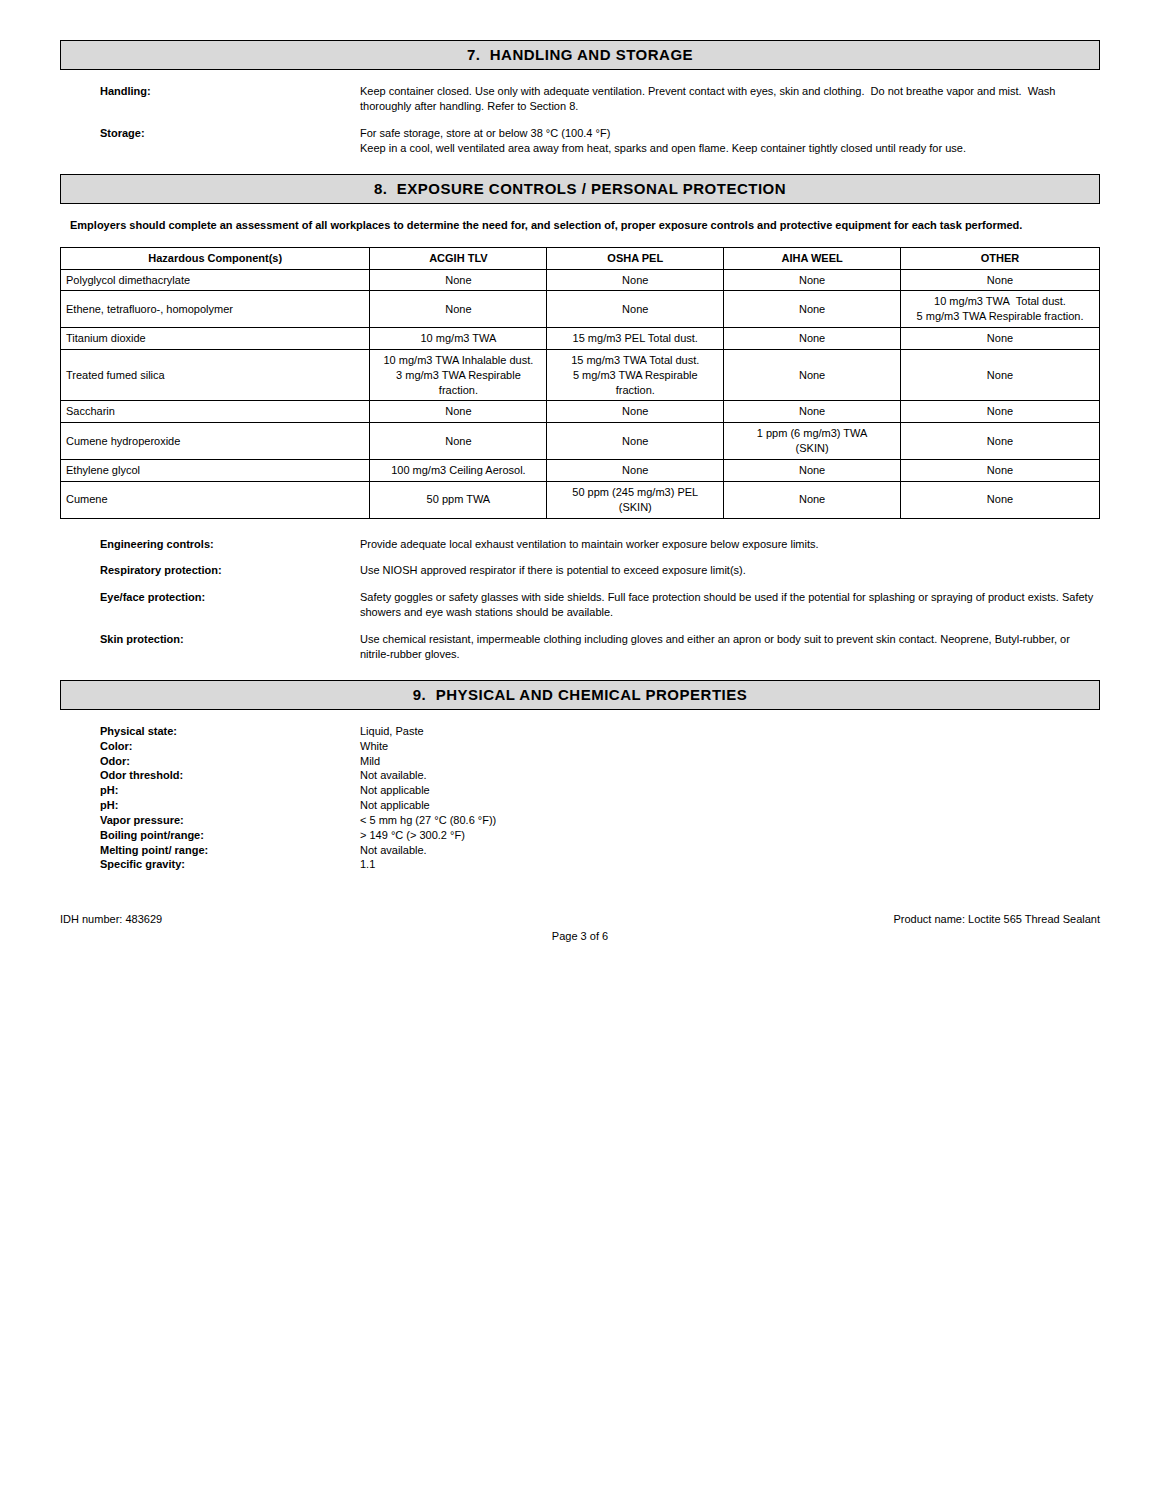7. HANDLING AND STORAGE
Handling:
Keep container closed. Use only with adequate ventilation. Prevent contact with eyes, skin and clothing. Do not breathe vapor and mist. Wash thoroughly after handling. Refer to Section 8.
Storage:
For safe storage, store at or below 38 °C (100.4 °F)
Keep in a cool, well ventilated area away from heat, sparks and open flame. Keep container tightly closed until ready for use.
8. EXPOSURE CONTROLS / PERSONAL PROTECTION
Employers should complete an assessment of all workplaces to determine the need for, and selection of, proper exposure controls and protective equipment for each task performed.
| Hazardous Component(s) | ACGIH TLV | OSHA PEL | AIHA WEEL | OTHER |
| --- | --- | --- | --- | --- |
| Polyglycol dimethacrylate | None | None | None | None |
| Ethene, tetrafluoro-, homopolymer | None | None | None | 10 mg/m3 TWA Total dust. 5 mg/m3 TWA Respirable fraction. |
| Titanium dioxide | 10 mg/m3 TWA | 15 mg/m3 PEL Total dust. | None | None |
| Treated fumed silica | 10 mg/m3 TWA Inhalable dust. 3 mg/m3 TWA Respirable fraction. | 15 mg/m3 TWA Total dust. 5 mg/m3 TWA Respirable fraction. | None | None |
| Saccharin | None | None | None | None |
| Cumene hydroperoxide | None | None | 1 ppm (6 mg/m3) TWA (SKIN) | None |
| Ethylene glycol | 100 mg/m3 Ceiling Aerosol. | None | None | None |
| Cumene | 50 ppm TWA | 50 ppm (245 mg/m3) PEL (SKIN) | None | None |
Engineering controls:
Provide adequate local exhaust ventilation to maintain worker exposure below exposure limits.
Respiratory protection:
Use NIOSH approved respirator if there is potential to exceed exposure limit(s).
Eye/face protection:
Safety goggles or safety glasses with side shields. Full face protection should be used if the potential for splashing or spraying of product exists. Safety showers and eye wash stations should be available.
Skin protection:
Use chemical resistant, impermeable clothing including gloves and either an apron or body suit to prevent skin contact. Neoprene, Butyl-rubber, or nitrile-rubber gloves.
9. PHYSICAL AND CHEMICAL PROPERTIES
Physical state:
Liquid, Paste
Color:
White
Odor:
Mild
Odor threshold:
Not available.
pH:
Not applicable
pH:
Not applicable
Vapor pressure:
< 5 mm hg (27 °C (80.6 °F))
Boiling point/range:
> 149 °C (> 300.2 °F)
Melting point/ range:
Not available.
Specific gravity:
1.1
IDH number: 483629
Product name: Loctite 565 Thread Sealant
Page 3 of 6